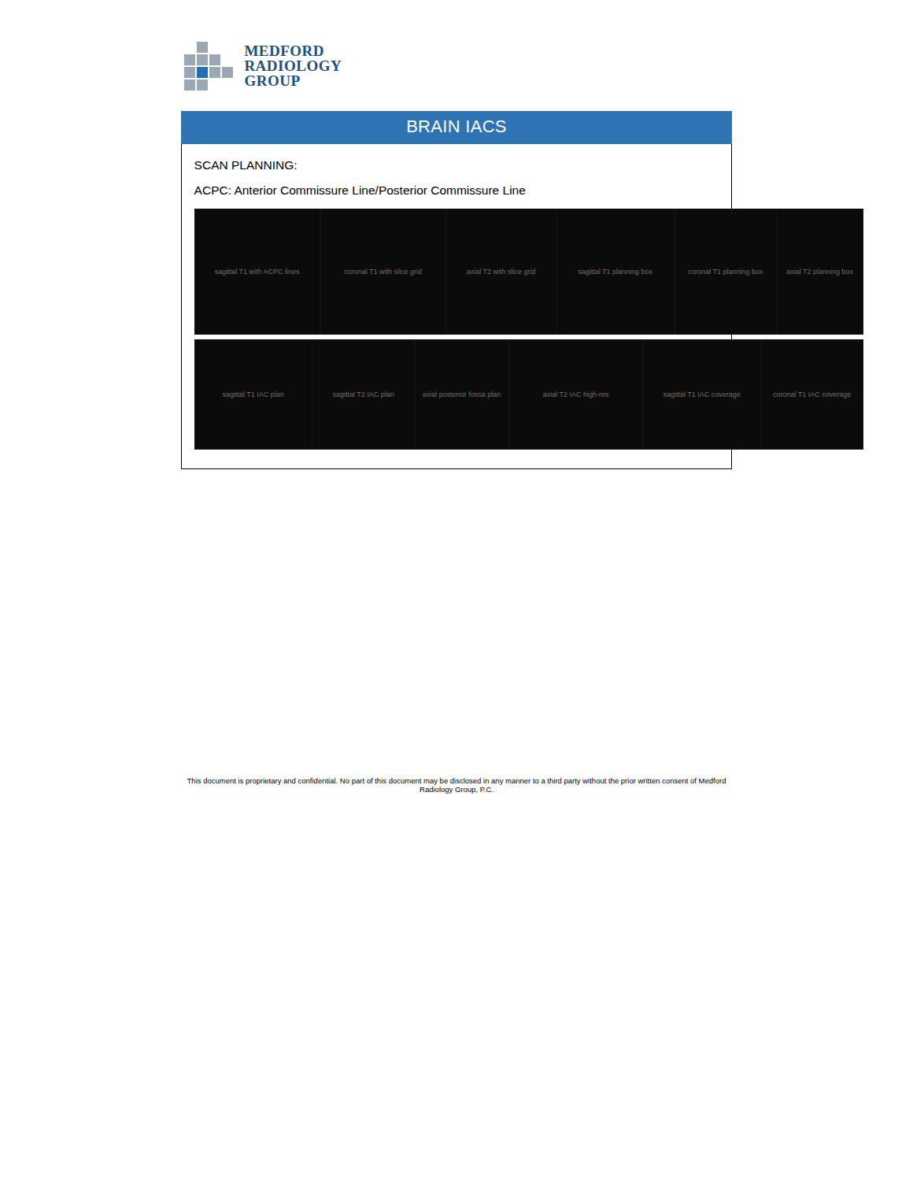MEDFORD RADIOLOGY GROUP
BRAIN IACS
SCAN PLANNING:
ACPC: Anterior Commissure Line/Posterior Commissure Line
sagittal T1 with ACPC lines
coronal T1 with slice grid
axial T2 with slice grid
sagittal T1 planning box
coronal T1 planning box
axial T2 planning box
sagittal T1 IAC plan
sagittal T2 IAC plan
axial posterior fossa plan
axial T2 IAC high-res
sagittal T1 IAC coverage
coronal T1 IAC coverage
This document is proprietary and confidential. No part of this document may be disclosed in any manner to a third party without the prior written consent of Medford Radiology Group, P.C.